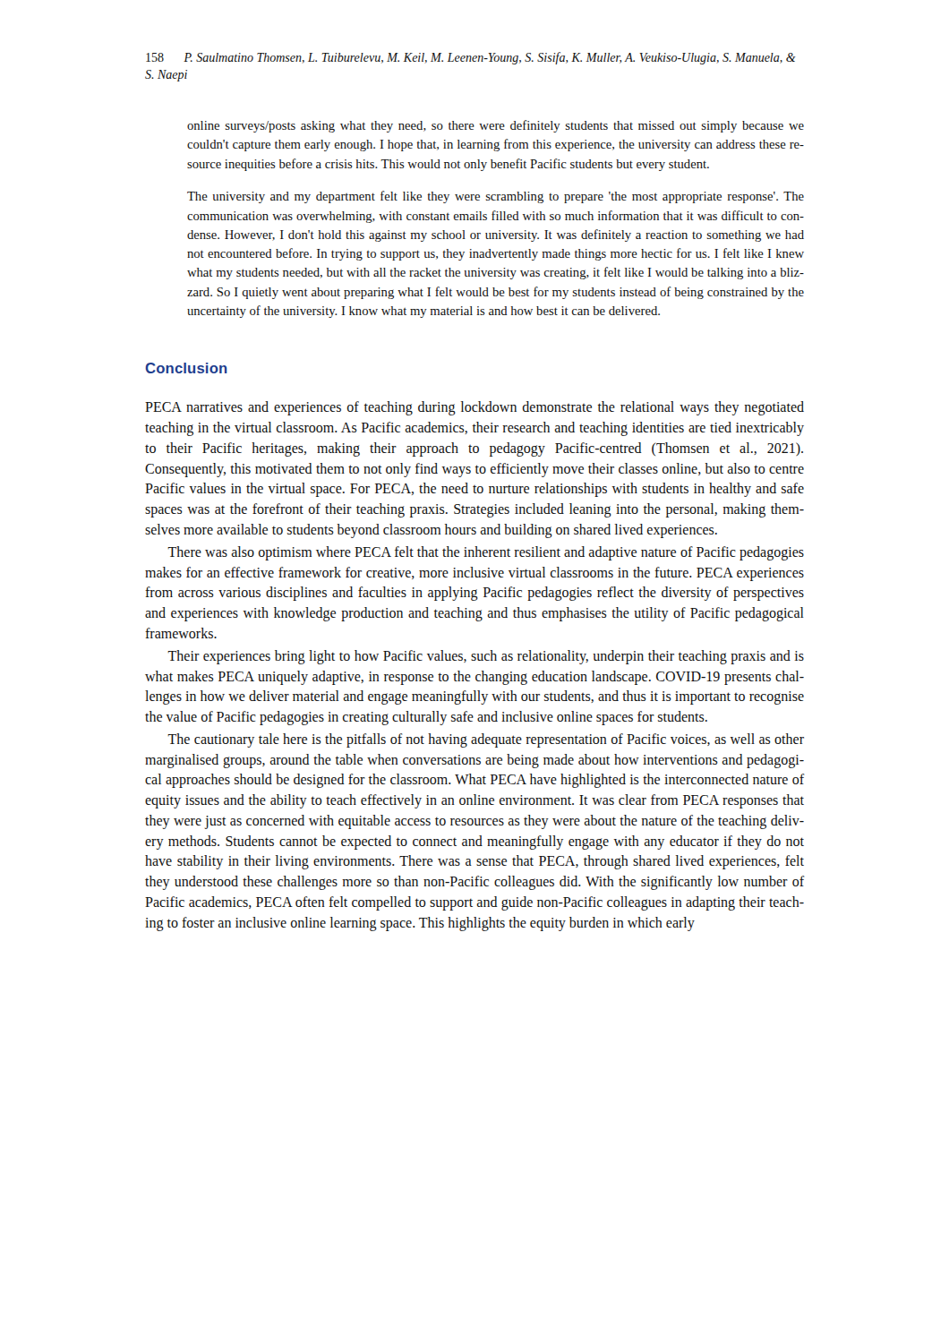158 P. Saulmatino Thomsen, L. Tuiburelevu, M. Keil, M. Leenen-Young, S. Sisifa, K. Muller, A. Veukiso-Ulugia, S. Manuela, & S. Naepi
online surveys/posts asking what they need, so there were definitely students that missed out simply because we couldn't capture them early enough. I hope that, in learning from this experience, the university can address these resource inequities before a crisis hits. This would not only benefit Pacific students but every student.
The university and my department felt like they were scrambling to prepare 'the most appropriate response'. The communication was overwhelming, with constant emails filled with so much information that it was difficult to condense. However, I don't hold this against my school or university. It was definitely a reaction to something we had not encountered before. In trying to support us, they inadvertently made things more hectic for us. I felt like I knew what my students needed, but with all the racket the university was creating, it felt like I would be talking into a blizzard. So I quietly went about preparing what I felt would be best for my students instead of being constrained by the uncertainty of the university. I know what my material is and how best it can be delivered.
Conclusion
PECA narratives and experiences of teaching during lockdown demonstrate the relational ways they negotiated teaching in the virtual classroom. As Pacific academics, their research and teaching identities are tied inextricably to their Pacific heritages, making their approach to pedagogy Pacific-centred (Thomsen et al., 2021). Consequently, this motivated them to not only find ways to efficiently move their classes online, but also to centre Pacific values in the virtual space. For PECA, the need to nurture relationships with students in healthy and safe spaces was at the forefront of their teaching praxis. Strategies included leaning into the personal, making themselves more available to students beyond classroom hours and building on shared lived experiences.
There was also optimism where PECA felt that the inherent resilient and adaptive nature of Pacific pedagogies makes for an effective framework for creative, more inclusive virtual classrooms in the future. PECA experiences from across various disciplines and faculties in applying Pacific pedagogies reflect the diversity of perspectives and experiences with knowledge production and teaching and thus emphasises the utility of Pacific pedagogical frameworks.
Their experiences bring light to how Pacific values, such as relationality, underpin their teaching praxis and is what makes PECA uniquely adaptive, in response to the changing education landscape. COVID-19 presents challenges in how we deliver material and engage meaningfully with our students, and thus it is important to recognise the value of Pacific pedagogies in creating culturally safe and inclusive online spaces for students.
The cautionary tale here is the pitfalls of not having adequate representation of Pacific voices, as well as other marginalised groups, around the table when conversations are being made about how interventions and pedagogical approaches should be designed for the classroom. What PECA have highlighted is the interconnected nature of equity issues and the ability to teach effectively in an online environment. It was clear from PECA responses that they were just as concerned with equitable access to resources as they were about the nature of the teaching delivery methods. Students cannot be expected to connect and meaningfully engage with any educator if they do not have stability in their living environments. There was a sense that PECA, through shared lived experiences, felt they understood these challenges more so than non-Pacific colleagues did. With the significantly low number of Pacific academics, PECA often felt compelled to support and guide non-Pacific colleagues in adapting their teaching to foster an inclusive online learning space. This highlights the equity burden in which early